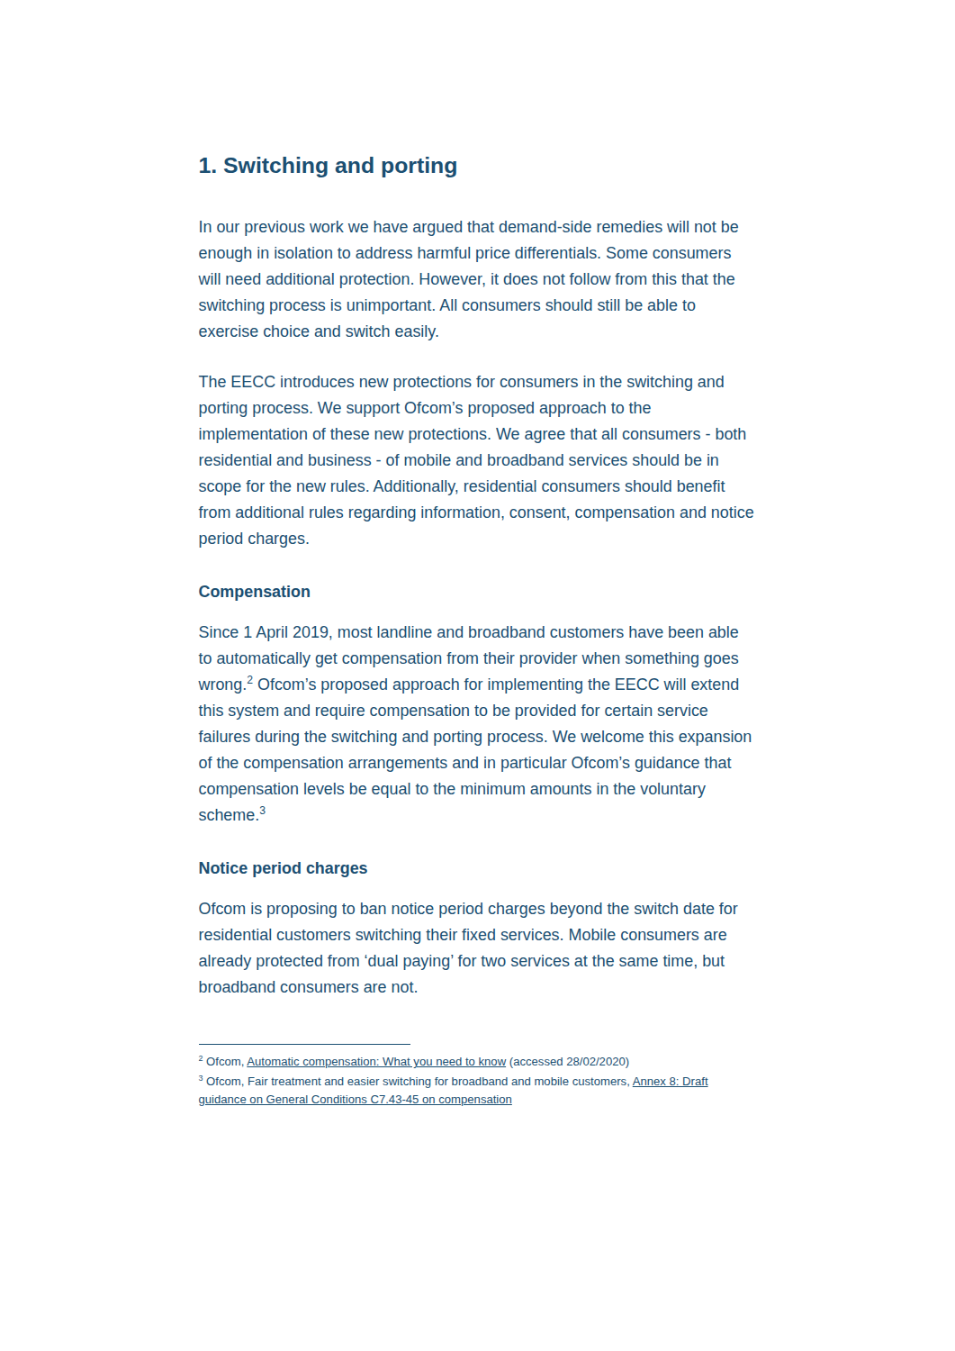1. Switching and porting
In our previous work we have argued that demand-side remedies will not be enough in isolation to address harmful price differentials. Some consumers will need additional protection. However, it does not follow from this that the switching process is unimportant. All consumers should still be able to exercise choice and switch easily.
The EECC introduces new protections for consumers in the switching and porting process. We support Ofcom’s proposed approach to the implementation of these new protections. We agree that all consumers - both residential and business - of mobile and broadband services should be in scope for the new rules. Additionally, residential consumers should benefit from additional rules regarding information, consent, compensation and notice period charges.
Compensation
Since 1 April 2019, most landline and broadband customers have been able to automatically get compensation from their provider when something goes wrong.2 Ofcom’s proposed approach for implementing the EECC will extend this system and require compensation to be provided for certain service failures during the switching and porting process. We welcome this expansion of the compensation arrangements and in particular Ofcom’s guidance that compensation levels be equal to the minimum amounts in the voluntary scheme.3
Notice period charges
Ofcom is proposing to ban notice period charges beyond the switch date for residential customers switching their fixed services. Mobile consumers are already protected from ‘dual paying’ for two services at the same time, but broadband consumers are not.
2 Ofcom, Automatic compensation: What you need to know (accessed 28/02/2020)
3 Ofcom, Fair treatment and easier switching for broadband and mobile customers, Annex 8: Draft guidance on General Conditions C7.43-45 on compensation